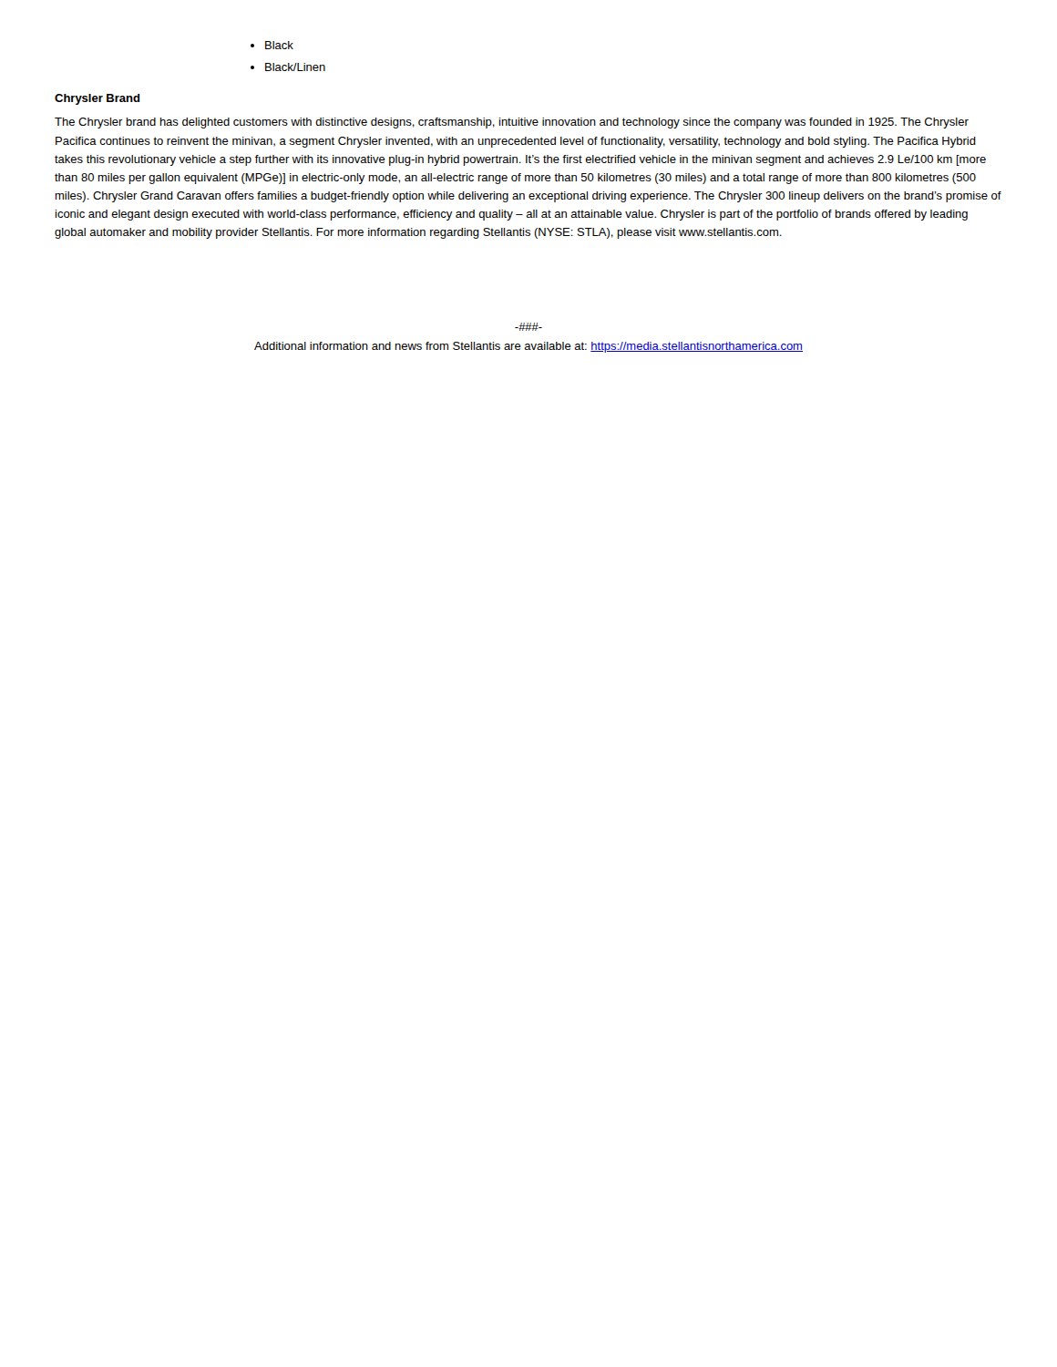Black
Black/Linen
Chrysler Brand
The Chrysler brand has delighted customers with distinctive designs, craftsmanship, intuitive innovation and technology since the company was founded in 1925. The Chrysler Pacifica continues to reinvent the minivan, a segment Chrysler invented, with an unprecedented level of functionality, versatility, technology and bold styling. The Pacifica Hybrid takes this revolutionary vehicle a step further with its innovative plug-in hybrid powertrain. It’s the first electrified vehicle in the minivan segment and achieves 2.9 Le/100 km [more than 80 miles per gallon equivalent (MPGe)] in electric-only mode, an all-electric range of more than 50 kilometres (30 miles) and a total range of more than 800 kilometres (500 miles). Chrysler Grand Caravan offers families a budget-friendly option while delivering an exceptional driving experience. The Chrysler 300 lineup delivers on the brand’s promise of iconic and elegant design executed with world-class performance, efficiency and quality – all at an attainable value. Chrysler is part of the portfolio of brands offered by leading global automaker and mobility provider Stellantis. For more information regarding Stellantis (NYSE: STLA), please visit www.stellantis.com.
-###-
Additional information and news from Stellantis are available at: https://media.stellantisnorthamerica.com